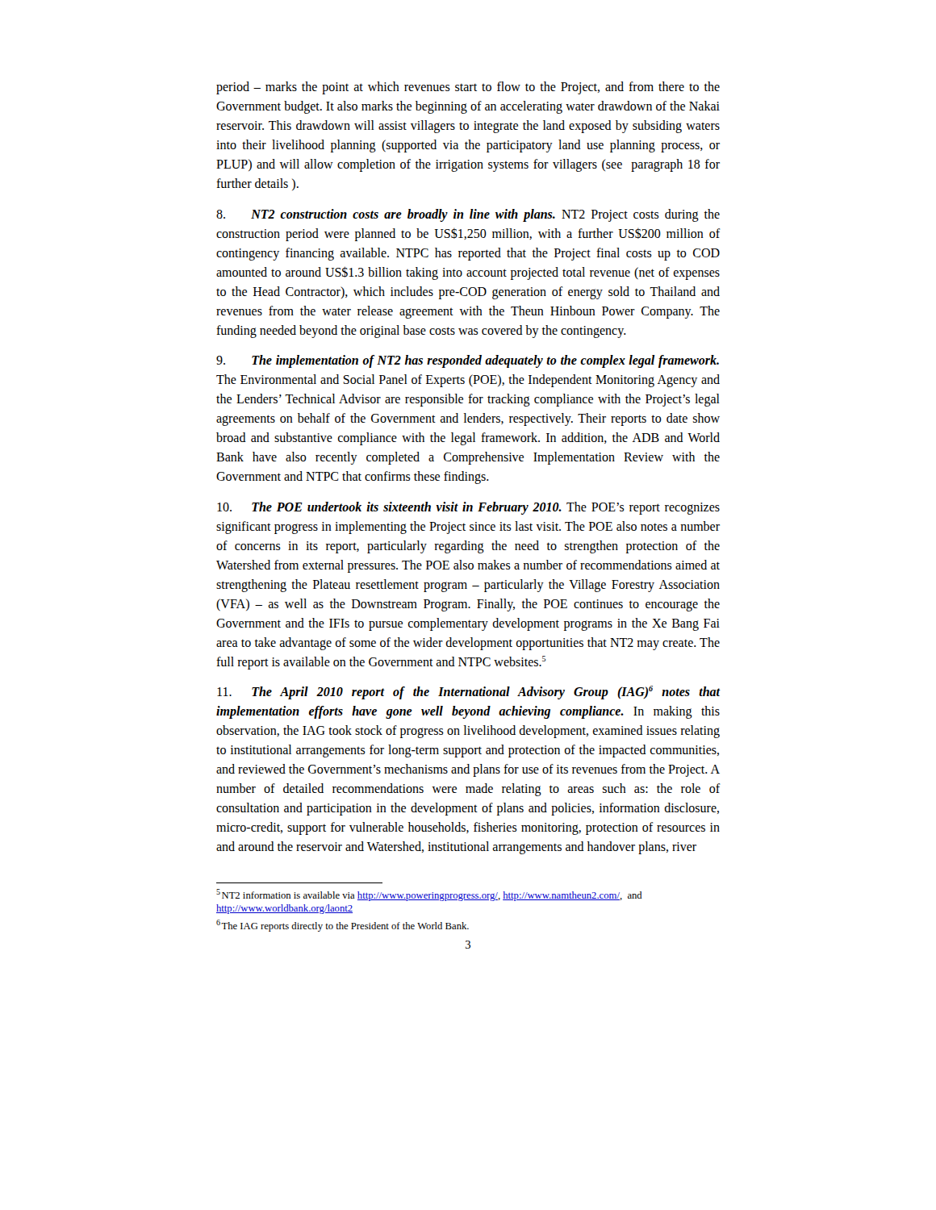period – marks the point at which revenues start to flow to the Project, and from there to the Government budget. It also marks the beginning of an accelerating water drawdown of the Nakai reservoir. This drawdown will assist villagers to integrate the land exposed by subsiding waters into their livelihood planning (supported via the participatory land use planning process, or PLUP) and will allow completion of the irrigation systems for villagers (see paragraph 18 for further details ).
8. NT2 construction costs are broadly in line with plans. NT2 Project costs during the construction period were planned to be US$1,250 million, with a further US$200 million of contingency financing available. NTPC has reported that the Project final costs up to COD amounted to around US$1.3 billion taking into account projected total revenue (net of expenses to the Head Contractor), which includes pre-COD generation of energy sold to Thailand and revenues from the water release agreement with the Theun Hinboun Power Company. The funding needed beyond the original base costs was covered by the contingency.
9. The implementation of NT2 has responded adequately to the complex legal framework. The Environmental and Social Panel of Experts (POE), the Independent Monitoring Agency and the Lenders’ Technical Advisor are responsible for tracking compliance with the Project’s legal agreements on behalf of the Government and lenders, respectively. Their reports to date show broad and substantive compliance with the legal framework. In addition, the ADB and World Bank have also recently completed a Comprehensive Implementation Review with the Government and NTPC that confirms these findings.
10. The POE undertook its sixteenth visit in February 2010. The POE’s report recognizes significant progress in implementing the Project since its last visit. The POE also notes a number of concerns in its report, particularly regarding the need to strengthen protection of the Watershed from external pressures. The POE also makes a number of recommendations aimed at strengthening the Plateau resettlement program – particularly the Village Forestry Association (VFA) – as well as the Downstream Program. Finally, the POE continues to encourage the Government and the IFIs to pursue complementary development programs in the Xe Bang Fai area to take advantage of some of the wider development opportunities that NT2 may create. The full report is available on the Government and NTPC websites.5
11. The April 2010 report of the International Advisory Group (IAG)6 notes that implementation efforts have gone well beyond achieving compliance. In making this observation, the IAG took stock of progress on livelihood development, examined issues relating to institutional arrangements for long-term support and protection of the impacted communities, and reviewed the Government’s mechanisms and plans for use of its revenues from the Project. A number of detailed recommendations were made relating to areas such as: the role of consultation and participation in the development of plans and policies, information disclosure, micro-credit, support for vulnerable households, fisheries monitoring, protection of resources in and around the reservoir and Watershed, institutional arrangements and handover plans, river
5 NT2 information is available via http://www.poweringprogress.org/, http://www.namtheun2.com/, and http://www.worldbank.org/laont2
6 The IAG reports directly to the President of the World Bank.
3